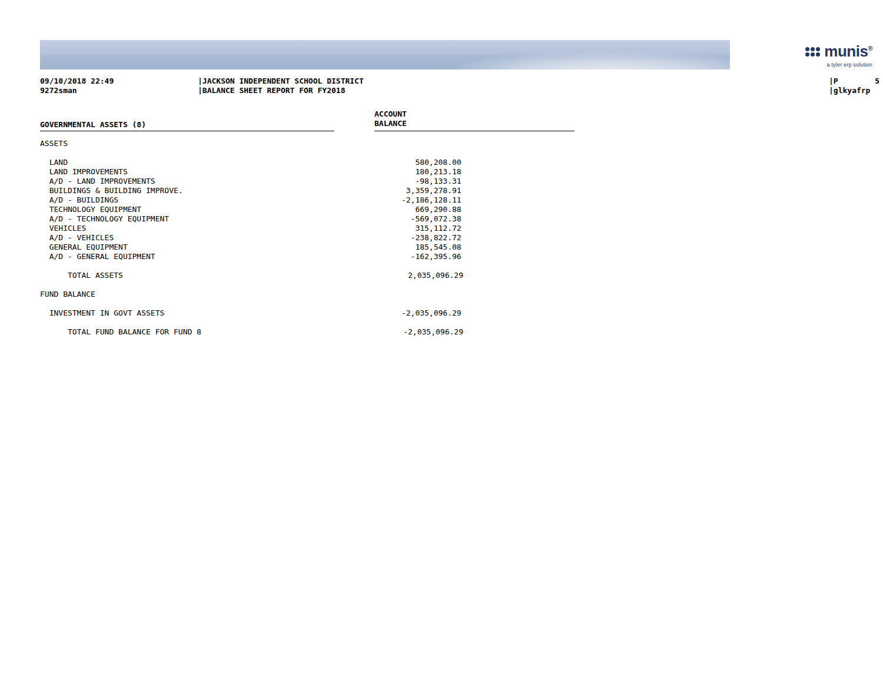munis®
a tyler erp solution
09/10/2018 22:49
9272sman
|JACKSON INDEPENDENT SCHOOL DISTRICT
|BALANCE SHEET REPORT FOR FY2018
|P        5
|glkyafrp
GOVERNMENTAL ASSETS (8)
ACCOUNT
BALANCE
ASSETS

  LAND 580,208.00
  LAND IMPROVEMENTS 180,213.18
  A/D - LAND IMPROVEMENTS-98,133.31
  BUILDINGS & BUILDING IMPROVE. 3,359,278.91
  A/D - BUILDINGS-2,186,128.11
  TECHNOLOGY EQUIPMENT 669,290.88
  A/D - TECHNOLOGY EQUIPMENT-569,072.38
  VEHICLES 315,112.72
  A/D - VEHICLES-238,822.72
  GENERAL EQUIPMENT 185,545.08
  A/D - GENERAL EQUIPMENT-162,395.96

      TOTAL ASSETS 2,035,096.29

FUND BALANCE

  INVESTMENT IN GOVT ASSETS-2,035,096.29

      TOTAL FUND BALANCE FOR FUND 8-2,035,096.29